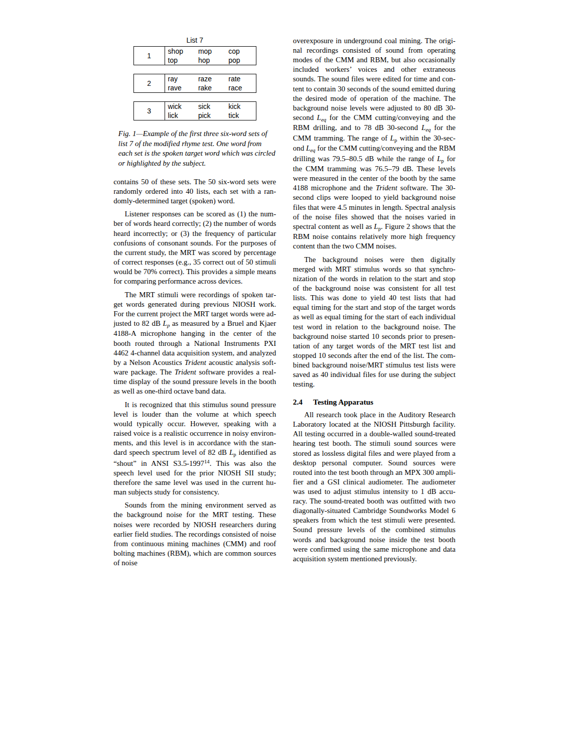List 7
| 1 | / shop / mop / cop / / top / hop / pop / |
| 2 | / ray / raze / rate / / rave / rake / race / |
| 3 | / wick / sick / kick / / lick / pick / tick / |
Fig. 1—Example of the first three six-word sets of list 7 of the modified rhyme test. One word from each set is the spoken target word which was circled or highlighted by the subject.
contains 50 of these sets. The 50 six-word sets were randomly ordered into 40 lists, each set with a randomly-determined target (spoken) word.
Listener responses can be scored as (1) the number of words heard correctly; (2) the number of words heard incorrectly; or (3) the frequency of particular confusions of consonant sounds. For the purposes of the current study, the MRT was scored by percentage of correct responses (e.g., 35 correct out of 50 stimuli would be 70% correct). This provides a simple means for comparing performance across devices.
The MRT stimuli were recordings of spoken target words generated during previous NIOSH work. For the current project the MRT target words were adjusted to 82 dB Lp as measured by a Bruel and Kjaer 4188-A microphone hanging in the center of the booth routed through a National Instruments PXI 4462 4-channel data acquisition system, and analyzed by a Nelson Acoustics Trident acoustic analysis software package. The Trident software provides a real-time display of the sound pressure levels in the booth as well as one-third octave band data.
It is recognized that this stimulus sound pressure level is louder than the volume at which speech would typically occur. However, speaking with a raised voice is a realistic occurrence in noisy environments, and this level is in accordance with the standard speech spectrum level of 82 dB Lp identified as “shout” in ANSI S3.5-199714. This was also the speech level used for the prior NIOSH SII study; therefore the same level was used in the current human subjects study for consistency.
Sounds from the mining environment served as the background noise for the MRT testing. These noises were recorded by NIOSH researchers during earlier field studies. The recordings consisted of noise from continuous mining machines (CMM) and roof bolting machines (RBM), which are common sources of noise
overexposure in underground coal mining. The original recordings consisted of sound from operating modes of the CMM and RBM, but also occasionally included workers’ voices and other extraneous sounds. The sound files were edited for time and content to contain 30 seconds of the sound emitted during the desired mode of operation of the machine. The background noise levels were adjusted to 80 dB 30-second Leq for the CMM cutting/conveying and the RBM drilling, and to 78 dB 30-second Leq for the CMM tramming. The range of Lp within the 30-second Leq for the CMM cutting/conveying and the RBM drilling was 79.5–80.5 dB while the range of Lp for the CMM tramming was 76.5–79 dB. These levels were measured in the center of the booth by the same 4188 microphone and the Trident software. The 30-second clips were looped to yield background noise files that were 4.5 minutes in length. Spectral analysis of the noise files showed that the noises varied in spectral content as well as Lp. Figure 2 shows that the RBM noise contains relatively more high frequency content than the two CMM noises.
The background noises were then digitally merged with MRT stimulus words so that synchronization of the words in relation to the start and stop of the background noise was consistent for all test lists. This was done to yield 40 test lists that had equal timing for the start and stop of the target words as well as equal timing for the start of each individual test word in relation to the background noise. The background noise started 10 seconds prior to presentation of any target words of the MRT test list and stopped 10 seconds after the end of the list. The combined background noise/MRT stimulus test lists were saved as 40 individual files for use during the subject testing.
2.4 Testing Apparatus
All research took place in the Auditory Research Laboratory located at the NIOSH Pittsburgh facility. All testing occurred in a double-walled sound-treated hearing test booth. The stimuli sound sources were stored as lossless digital files and were played from a desktop personal computer. Sound sources were routed into the test booth through an MPX 300 amplifier and a GSI clinical audiometer. The audiometer was used to adjust stimulus intensity to 1 dB accuracy. The sound-treated booth was outfitted with two diagonally-situated Cambridge Soundworks Model 6 speakers from which the test stimuli were presented. Sound pressure levels of the combined stimulus words and background noise inside the test booth were confirmed using the same microphone and data acquisition system mentioned previously.